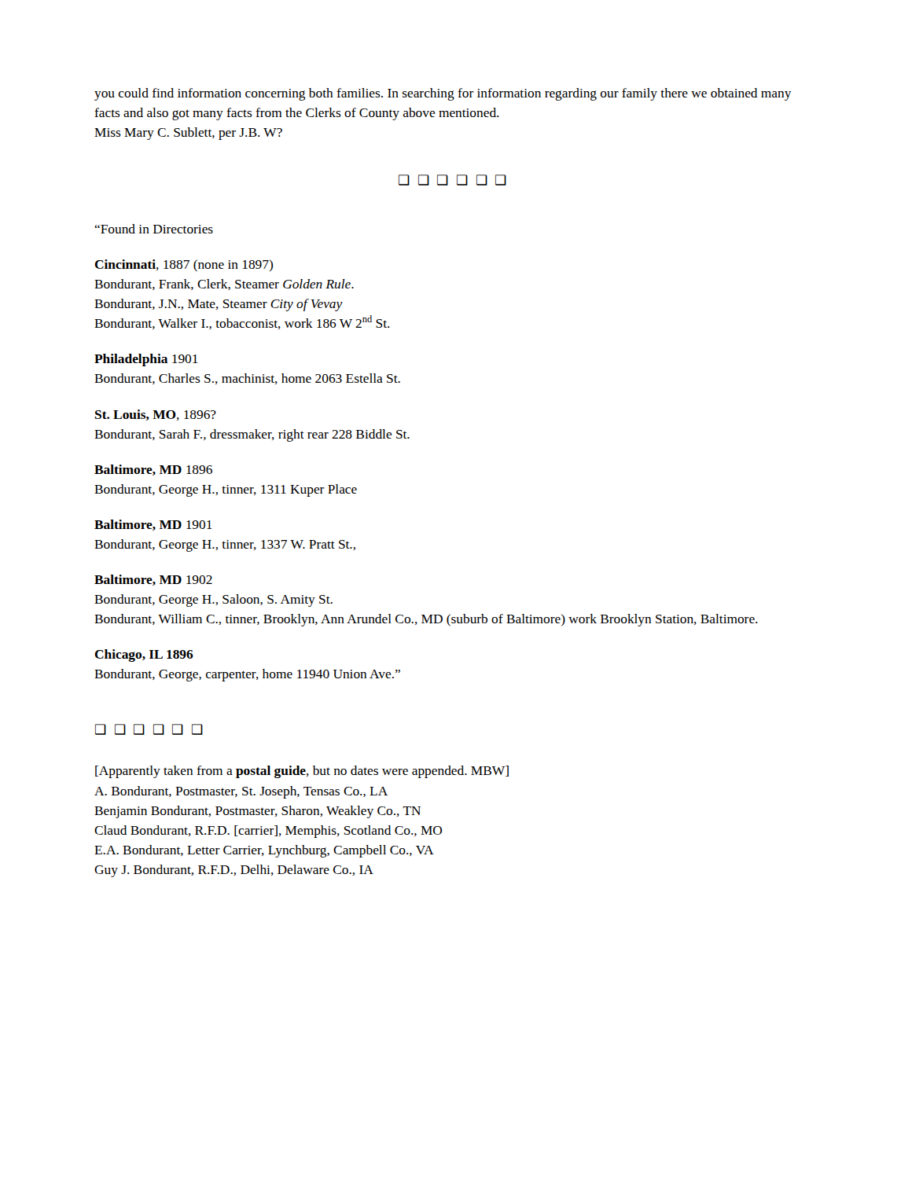you could find information concerning both families. In searching for information regarding our family there we obtained many facts and also got many facts from the Clerks of County above mentioned.
Miss Mary C. Sublett, per J.B. W?
❑❑❑❑❑❑
“Found in Directories
Cincinnati, 1887 (none in 1897)
Bondurant, Frank, Clerk, Steamer Golden Rule.
Bondurant, J.N., Mate, Steamer City of Vevay
Bondurant, Walker I., tobacconist, work 186 W 2nd St.
Philadelphia 1901
Bondurant, Charles S., machinist, home 2063 Estella St.
St. Louis, MO, 1896?
Bondurant, Sarah F., dressmaker, right rear 228 Biddle St.
Baltimore, MD 1896
Bondurant, George H., tinner, 1311 Kuper Place
Baltimore, MD 1901
Bondurant, George H., tinner, 1337 W. Pratt St.,
Baltimore, MD 1902
Bondurant, George H., Saloon, S. Amity St.
Bondurant, William C., tinner, Brooklyn, Ann Arundel Co., MD (suburb of Baltimore) work Brooklyn Station, Baltimore.
Chicago, IL 1896
Bondurant, George, carpenter, home 11940 Union Ave.”
❑❑❑❑❑❑
[Apparently taken from a postal guide, but no dates were appended. MBW]
A. Bondurant, Postmaster, St. Joseph, Tensas Co., LA
Benjamin Bondurant, Postmaster, Sharon, Weakley Co., TN
Claud Bondurant, R.F.D. [carrier], Memphis, Scotland Co., MO
E.A. Bondurant, Letter Carrier, Lynchburg, Campbell Co., VA
Guy J. Bondurant, R.F.D., Delhi, Delaware Co., IA